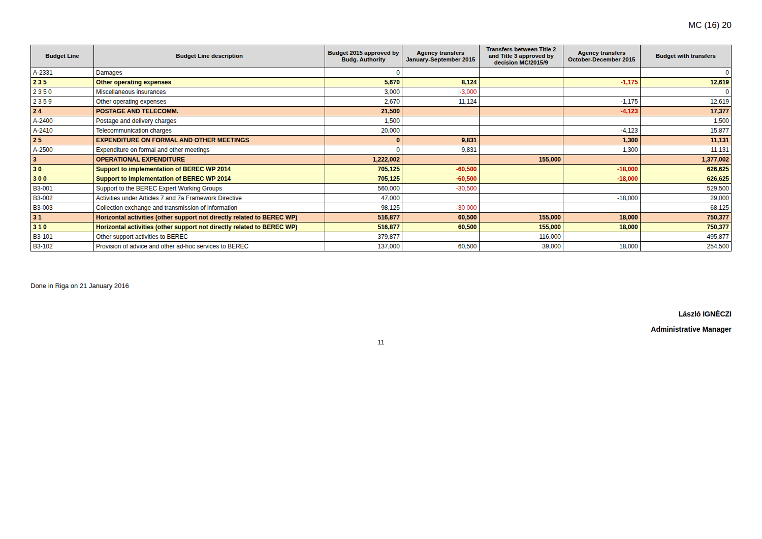MC (16) 20
| Budget Line | Budget Line description | Budget 2015 approved by Budg. Authority | Agency transfers January-September 2015 | Transfers between Title 2 and Title 3 approved by decision MC/2015/9 | Agency transfers October-December 2015 | Budget with transfers |
| --- | --- | --- | --- | --- | --- | --- |
| A-2331 | Damages | 0 | | | | 0 |
| 2 3 5 | Other operating expenses | 5,670 | 8,124 | | -1,175 | 12,619 |
| 2 3 5 0 | Miscellaneous insurances | 3,000 | -3,000 | | | 0 |
| 2 3 5 9 | Other operating expenses | 2,670 | 11,124 | | -1,175 | 12,619 |
| 2 4 | POSTAGE AND TELECOMM. | 21,500 | | | -4,123 | 17,377 |
| A-2400 | Postage and delivery charges | 1,500 | | | | 1,500 |
| A-2410 | Telecommunication charges | 20,000 | | | -4,123 | 15,877 |
| 2 5 | EXPENDITURE ON FORMAL AND OTHER MEETINGS | 0 | 9,831 | | 1,300 | 11,131 |
| A-2500 | Expenditure on formal and other meetings | 0 | 9,831 | | 1,300 | 11,131 |
| 3 | OPERATIONAL EXPENDITURE | 1,222,002 | | 155,000 | | 1,377,002 |
| 3 0 | Support to implementation of BEREC WP 2014 | 705,125 | -60,500 | | -18,000 | 626,625 |
| 3 0 0 | Support to implementation of BEREC WP 2014 | 705,125 | -60,500 | | -18,000 | 626,625 |
| B3-001 | Support to the BEREC Expert Working Groups | 560,000 | -30,500 | | | 529,500 |
| B3-002 | Activities under Articles 7 and 7a Framework Directive | 47,000 | | | -18,000 | 29,000 |
| B3-003 | Collection exchange and transmission of information | 98,125 | -30 000 | | | 68,125 |
| 3 1 | Horizontal activities (other support not directly related to BEREC WP) | 516,877 | 60,500 | 155,000 | 18,000 | 750,377 |
| 3 1 0 | Horizontal activities (other support not directly related to BEREC WP) | 516,877 | 60,500 | 155,000 | 18,000 | 750,377 |
| B3-101 | Other support activities to BEREC | 379,877 | | 116,000 | | 495,877 |
| B3-102 | Provision of advice and other ad-hoc services to BEREC | 137,000 | 60,500 | 39,000 | 18,000 | 254,500 |
Done in Riga on 21 January 2016
László IGNÉCZI
Administrative Manager
11